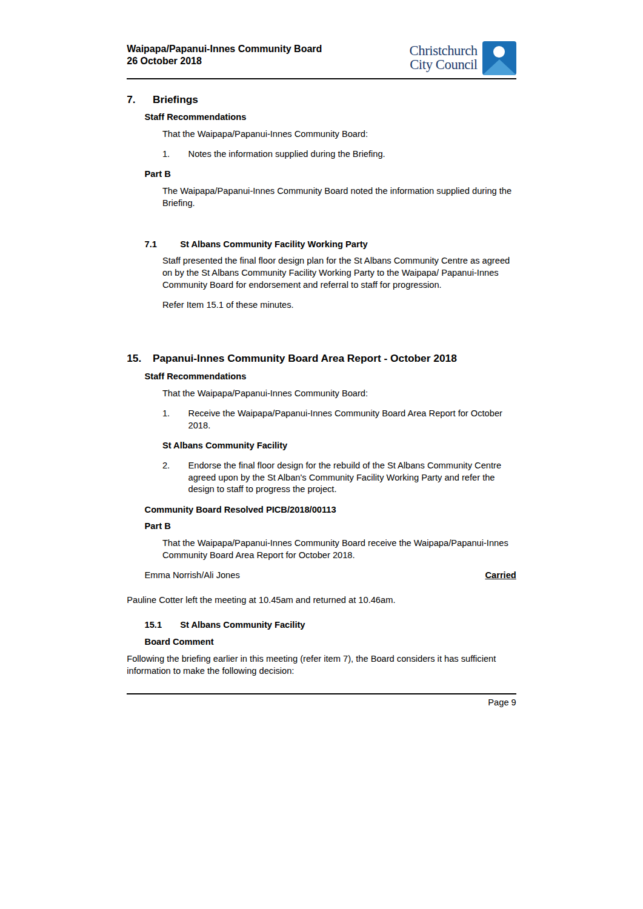Waipapa/Papanui-Innes Community Board
26 October 2018
Christchurch
City Council
7.
Briefings
Staff Recommendations
That the Waipapa/Papanui-Innes Community Board:
1.
Notes the information supplied during the Briefing.
Part B
The Waipapa/Papanui-Innes Community Board noted the information supplied during the Briefing.
7.1
St Albans Community Facility Working Party
Staff presented the final floor design plan for the St Albans Community Centre as agreed on by the St Albans Community Facility Working Party to the Waipapa/ Papanui-Innes Community Board for endorsement and referral to staff for progression.
Refer Item 15.1 of these minutes.
15.
Papanui-Innes Community Board Area Report - October 2018
Staff Recommendations
That the Waipapa/Papanui-Innes Community Board:
1.
Receive the Waipapa/Papanui-Innes Community Board Area Report for October 2018.
St Albans Community Facility
2.
Endorse the final floor design for the rebuild of the St Albans Community Centre agreed upon by the St Alban's Community Facility Working Party and refer the design to staff to progress the project.
Community Board Resolved PICB/2018/00113
Part B
That the Waipapa/Papanui-Innes Community Board receive the Waipapa/Papanui-Innes Community Board Area Report for October 2018.
Emma Norrish/Ali Jones
Carried
Pauline Cotter left the meeting at 10.45am and returned at 10.46am.
15.1
St Albans Community Facility
Board Comment
Following the briefing earlier in this meeting (refer item 7), the Board considers it has sufficient information to make the following decision:
Page 9